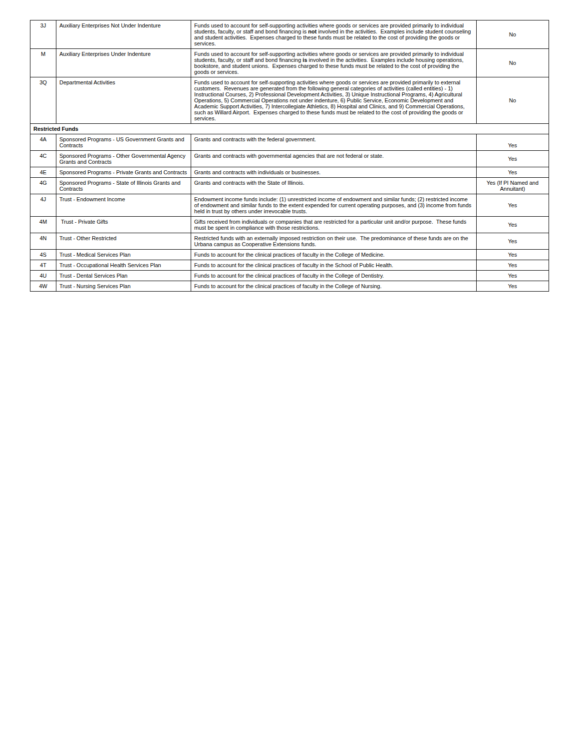| 3J | Auxiliary Enterprises Not Under Indenture | Funds used to account for self-supporting activities where goods or services are provided primarily to individual students, faculty, or staff and bond financing is not involved in the activities. Examples include student counseling and student activities. Expenses charged to these funds must be related to the cost of providing the goods or services. | No |
| M | Auxiliary Enterprises Under Indenture | Funds used to account for self-supporting activities where goods or services are provided primarily to individual students, faculty, or staff and bond financing is involved in the activities. Examples include housing operations, bookstore, and student unions. Expenses charged to these funds must be related to the cost of providing the goods or services. | No |
| 3Q | Departmental Activities | Funds used to account for self-supporting activities where goods or services are provided primarily to external customers. Revenues are generated from the following general categories of activities (called entities) - 1) Instructional Courses, 2) Professional Development Activities, 3) Unique Instructional Programs, 4) Agricultural Operations, 5) Commercial Operations not under indenture, 6) Public Service, Economic Development and Academic Support Activities, 7) Intercollegiate Athletics, 8) Hospital and Clinics, and 9) Commercial Operations, such as Willard Airport. Expenses charged to these funds must be related to the cost of providing the goods or services. | No |
| Restricted Funds | |
| 4A | Sponsored Programs - US Government Grants and Contracts | Grants and contracts with the federal government. | Yes |
| 4C | Sponsored Programs - Other Governmental Agency Grants and Contracts | Grants and contracts with governmental agencies that are not federal or state. | Yes |
| 4E | Sponsored Programs - Private Grants and Contracts | Grants and contracts with individuals or businesses. | Yes |
| 4G | Sponsored Programs - State of Illinois Grants and Contracts | Grants and contracts with the State of Illinois. | Yes (If PI Named and Annuitant) |
| 4J | Trust - Endowment Income | Endowment income funds include: (1) unrestricted income of endowment and similar funds; (2) restricted income of endowment and similar funds to the extent expended for current operating purposes, and (3) income from funds held in trust by others under irrevocable trusts. | Yes |
| 4M | Trust - Private Gifts | Gifts received from individuals or companies that are restricted for a particular unit and/or purpose. These funds must be spent in compliance with those restrictions. | Yes |
| 4N | Trust - Other Restricted | Restricted funds with an externally imposed restriction on their use. The predominance of these funds are on the Urbana campus as Cooperative Extensions funds. | Yes |
| 4S | Trust - Medical Services Plan | Funds to account for the clinical practices of faculty in the College of Medicine. | Yes |
| 4T | Trust - Occupational Health Services Plan | Funds to account for the clinical practices of faculty in the School of Public Health. | Yes |
| 4U | Trust - Dental Services Plan | Funds to account for the clinical practices of faculty in the College of Dentistry. | Yes |
| 4W | Trust - Nursing Services Plan | Funds to account for the clinical practices of faculty in the College of Nursing. | Yes |